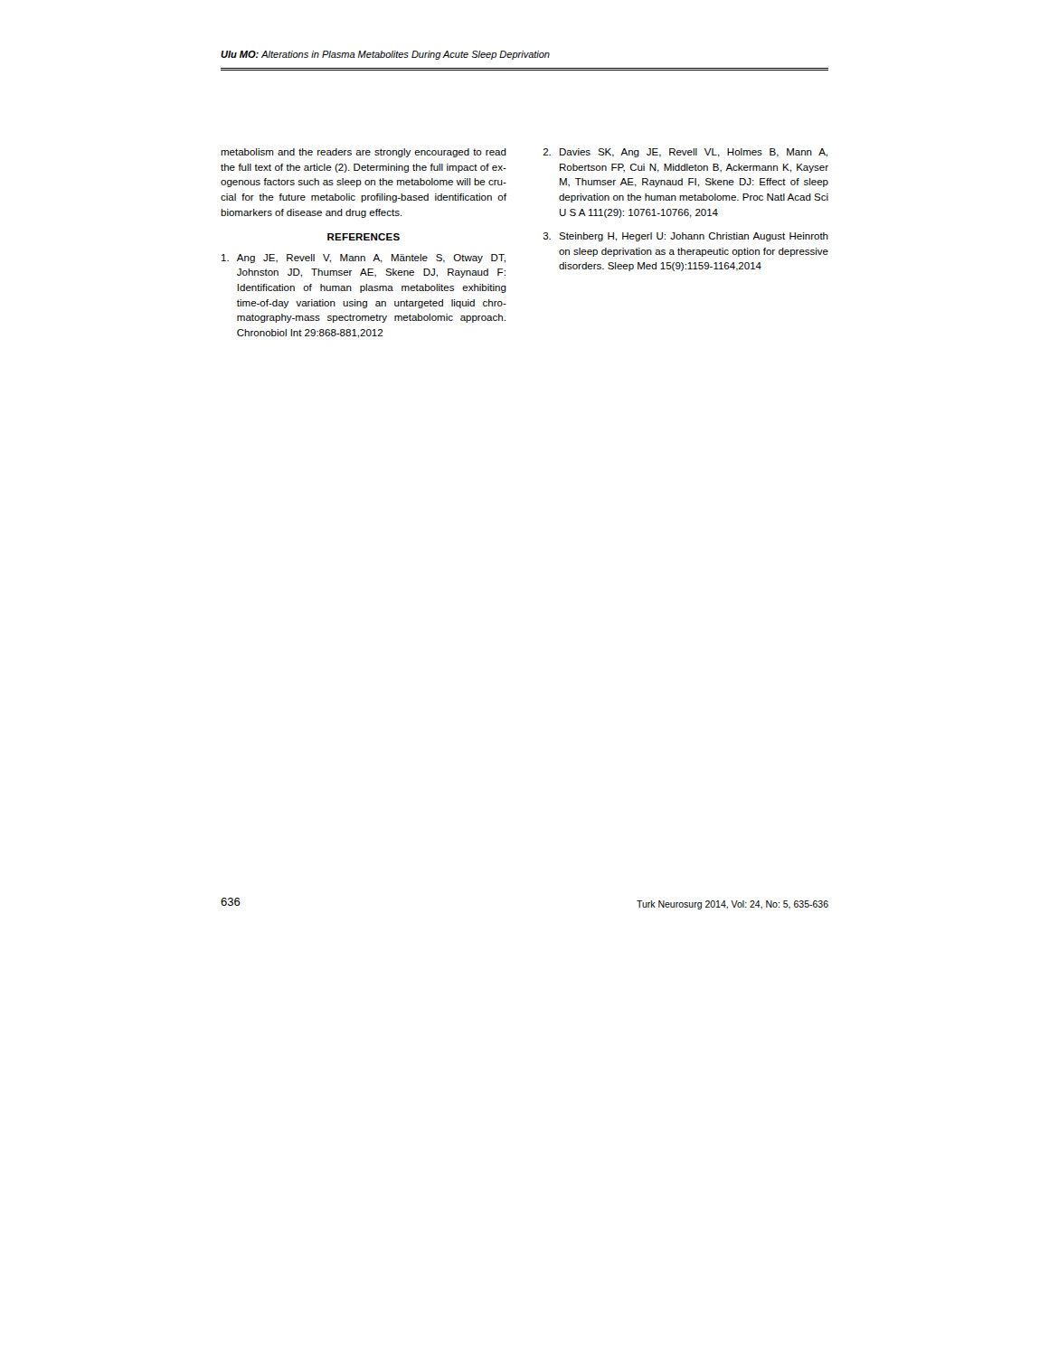Ulu MO: Alterations in Plasma Metabolites During Acute Sleep Deprivation
metabolism and the readers are strongly encouraged to read the full text of the article (2). Determining the full impact of exogenous factors such as sleep on the metabolome will be crucial for the future metabolic profiling-based identification of biomarkers of disease and drug effects.
REFERENCES
Ang JE, Revell V, Mann A, Mäntele S, Otway DT, Johnston JD, Thumser AE, Skene DJ, Raynaud F: Identification of human plasma metabolites exhibiting time-of-day variation using an untargeted liquid chromatography-mass spectrometry metabolomic approach. Chronobiol Int 29:868-881,2012
Davies SK, Ang JE, Revell VL, Holmes B, Mann A, Robertson FP, Cui N, Middleton B, Ackermann K, Kayser M, Thumser AE, Raynaud FI, Skene DJ: Effect of sleep deprivation on the human metabolome. Proc Natl Acad Sci U S A 111(29): 10761-10766, 2014
Steinberg H, Hegerl U: Johann Christian August Heinroth on sleep deprivation as a therapeutic option for depressive disorders. Sleep Med 15(9):1159-1164,2014
636
Turk Neurosurg 2014, Vol: 24, No: 5, 635-636